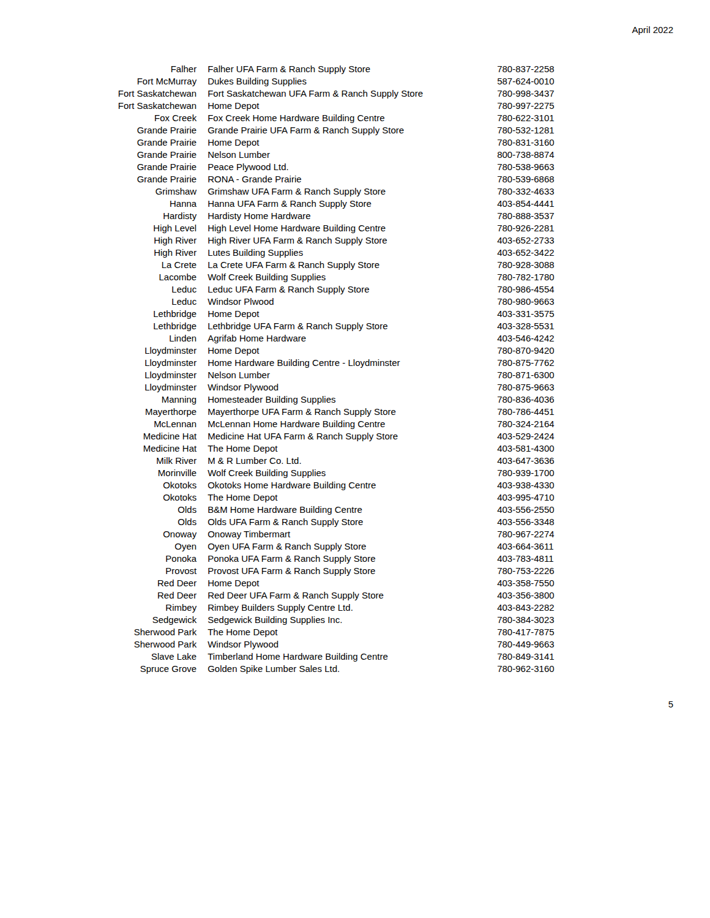April 2022
| Falher | Falher UFA Farm & Ranch Supply Store | 780-837-2258 |
| Fort McMurray | Dukes Building Supplies | 587-624-0010 |
| Fort Saskatchewan | Fort Saskatchewan UFA Farm & Ranch Supply Store | 780-998-3437 |
| Fort Saskatchewan | Home Depot | 780-997-2275 |
| Fox Creek | Fox Creek Home Hardware Building Centre | 780-622-3101 |
| Grande Prairie | Grande Prairie UFA Farm & Ranch Supply Store | 780-532-1281 |
| Grande Prairie | Home Depot | 780-831-3160 |
| Grande Prairie | Nelson Lumber | 800-738-8874 |
| Grande Prairie | Peace Plywood Ltd. | 780-538-9663 |
| Grande Prairie | RONA - Grande Prairie | 780-539-6868 |
| Grimshaw | Grimshaw UFA Farm & Ranch Supply Store | 780-332-4633 |
| Hanna | Hanna UFA Farm & Ranch Supply Store | 403-854-4441 |
| Hardisty | Hardisty Home Hardware | 780-888-3537 |
| High Level | High Level Home Hardware Building Centre | 780-926-2281 |
| High River | High River UFA Farm & Ranch Supply Store | 403-652-2733 |
| High River | Lutes Building Supplies | 403-652-3422 |
| La Crete | La Crete UFA Farm & Ranch Supply Store | 780-928-3088 |
| Lacombe | Wolf Creek Building Supplies | 780-782-1780 |
| Leduc | Leduc UFA Farm & Ranch Supply Store | 780-986-4554 |
| Leduc | Windsor Plwood | 780-980-9663 |
| Lethbridge | Home Depot | 403-331-3575 |
| Lethbridge | Lethbridge UFA Farm & Ranch Supply Store | 403-328-5531 |
| Linden | Agrifab Home Hardware | 403-546-4242 |
| Lloydminster | Home Depot | 780-870-9420 |
| Lloydminster | Home Hardware Building Centre - Lloydminster | 780-875-7762 |
| Lloydminster | Nelson Lumber | 780-871-6300 |
| Lloydminster | Windsor Plywood | 780-875-9663 |
| Manning | Homesteader Building Supplies | 780-836-4036 |
| Mayerthorpe | Mayerthorpe UFA Farm & Ranch Supply Store | 780-786-4451 |
| McLennan | McLennan Home Hardware Building Centre | 780-324-2164 |
| Medicine Hat | Medicine Hat UFA Farm & Ranch Supply Store | 403-529-2424 |
| Medicine Hat | The Home Depot | 403-581-4300 |
| Milk River | M & R Lumber Co. Ltd. | 403-647-3636 |
| Morinville | Wolf Creek Building Supplies | 780-939-1700 |
| Okotoks | Okotoks Home Hardware Building Centre | 403-938-4330 |
| Okotoks | The Home Depot | 403-995-4710 |
| Olds | B&M Home Hardware Building Centre | 403-556-2550 |
| Olds | Olds UFA Farm & Ranch Supply Store | 403-556-3348 |
| Onoway | Onoway Timbermart | 780-967-2274 |
| Oyen | Oyen UFA Farm & Ranch Supply Store | 403-664-3611 |
| Ponoka | Ponoka UFA Farm & Ranch Supply Store | 403-783-4811 |
| Provost | Provost UFA Farm & Ranch Supply Store | 780-753-2226 |
| Red Deer | Home Depot | 403-358-7550 |
| Red Deer | Red Deer UFA Farm & Ranch Supply Store | 403-356-3800 |
| Rimbey | Rimbey Builders Supply Centre Ltd. | 403-843-2282 |
| Sedgewick | Sedgewick Building Supplies Inc. | 780-384-3023 |
| Sherwood Park | The Home Depot | 780-417-7875 |
| Sherwood Park | Windsor Plywood | 780-449-9663 |
| Slave Lake | Timberland Home Hardware Building Centre | 780-849-3141 |
| Spruce Grove | Golden Spike Lumber Sales Ltd. | 780-962-3160 |
5